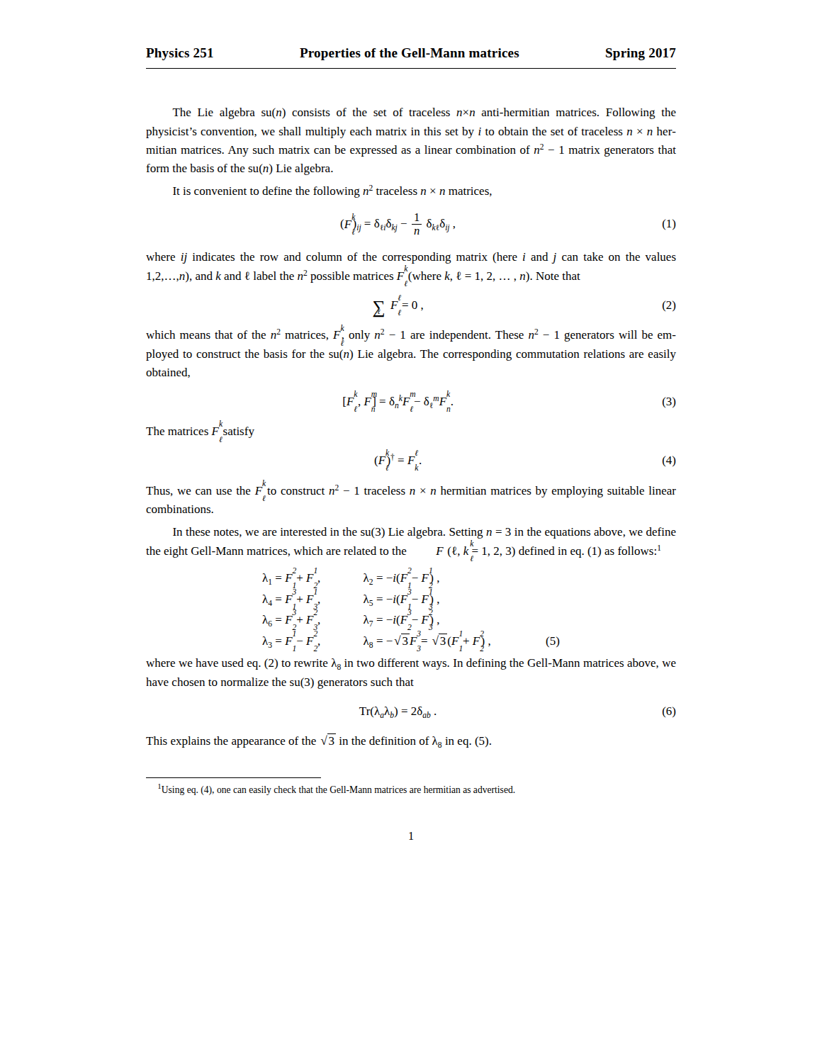Physics 251 Properties of the Gell-Mann matrices Spring 2017
The Lie algebra su(n) consists of the set of traceless n×n anti-hermitian matrices. Following the physicist’s convention, we shall multiply each matrix in this set by i to obtain the set of traceless n × n hermitian matrices. Any such matrix can be expressed as a linear combination of n2 − 1 matrix generators that form the basis of the su(n) Lie algebra.
It is convenient to define the following n2 traceless n × n matrices,
(Fkℓ)ij = δℓiδkj − 1 n δkℓδij ,
(1)
where ij indicates the row and column of the corresponding matrix (here i and j can take on the values 1,2,…,n), and k and ℓ label the n2 possible matrices Fkℓ (where k, ℓ = 1, 2, … , n). Note that
∑ℓ Fℓℓ = 0 ,
(2)
which means that of the n2 matrices, Fkℓ, only n2 − 1 are independent. These n2 − 1 generators will be employed to construct the basis for the su(n) Lie algebra. The corresponding commutation relations are easily obtained,
[Fkℓ , Fmn] = δnkFmℓ − δℓmFkn .
(3)
The matrices Fkℓ satisfy
(Fkℓ)† = Fℓk .
(4)
Thus, we can use the Fkℓ to construct n2 − 1 traceless n × n hermitian matrices by employing suitable linear combinations.
In these notes, we are interested in the su(3) Lie algebra. Setting n = 3 in the equations above, we define the eight Gell-Mann matrices, which are related to the Fkℓ (ℓ, k = 1, 2, 3) defined in eq. (1) as follows:1
| λ 1 = F 2 1 + F 1 2 , | λ 2 = − i ( F 2 1 − F 1 2 ) , | |
| λ 4 = F 3 1 + F 1 3 , | λ 5 = − i ( F 3 1 − F 1 3 ) , | |
| λ 6 = F 3 2 + F 2 3 , | λ 7 = − i ( F 3 2 − F 2 3 ) , | |
| λ 3 = F 1 1 − F 2 2 , | λ 8 = − √ 3 F 3 3 = √ 3 ( F 1 1 + F 2 2 ) , | (5) |
where we have used eq. (2) to rewrite λ8 in two different ways. In defining the Gell-Mann matrices above, we have chosen to normalize the su(3) generators such that
Tr(λaλb) = 2δab .
(6)
This explains the appearance of the √3 in the definition of λ8 in eq. (5).
1Using eq. (4), one can easily check that the Gell-Mann matrices are hermitian as advertised.
1